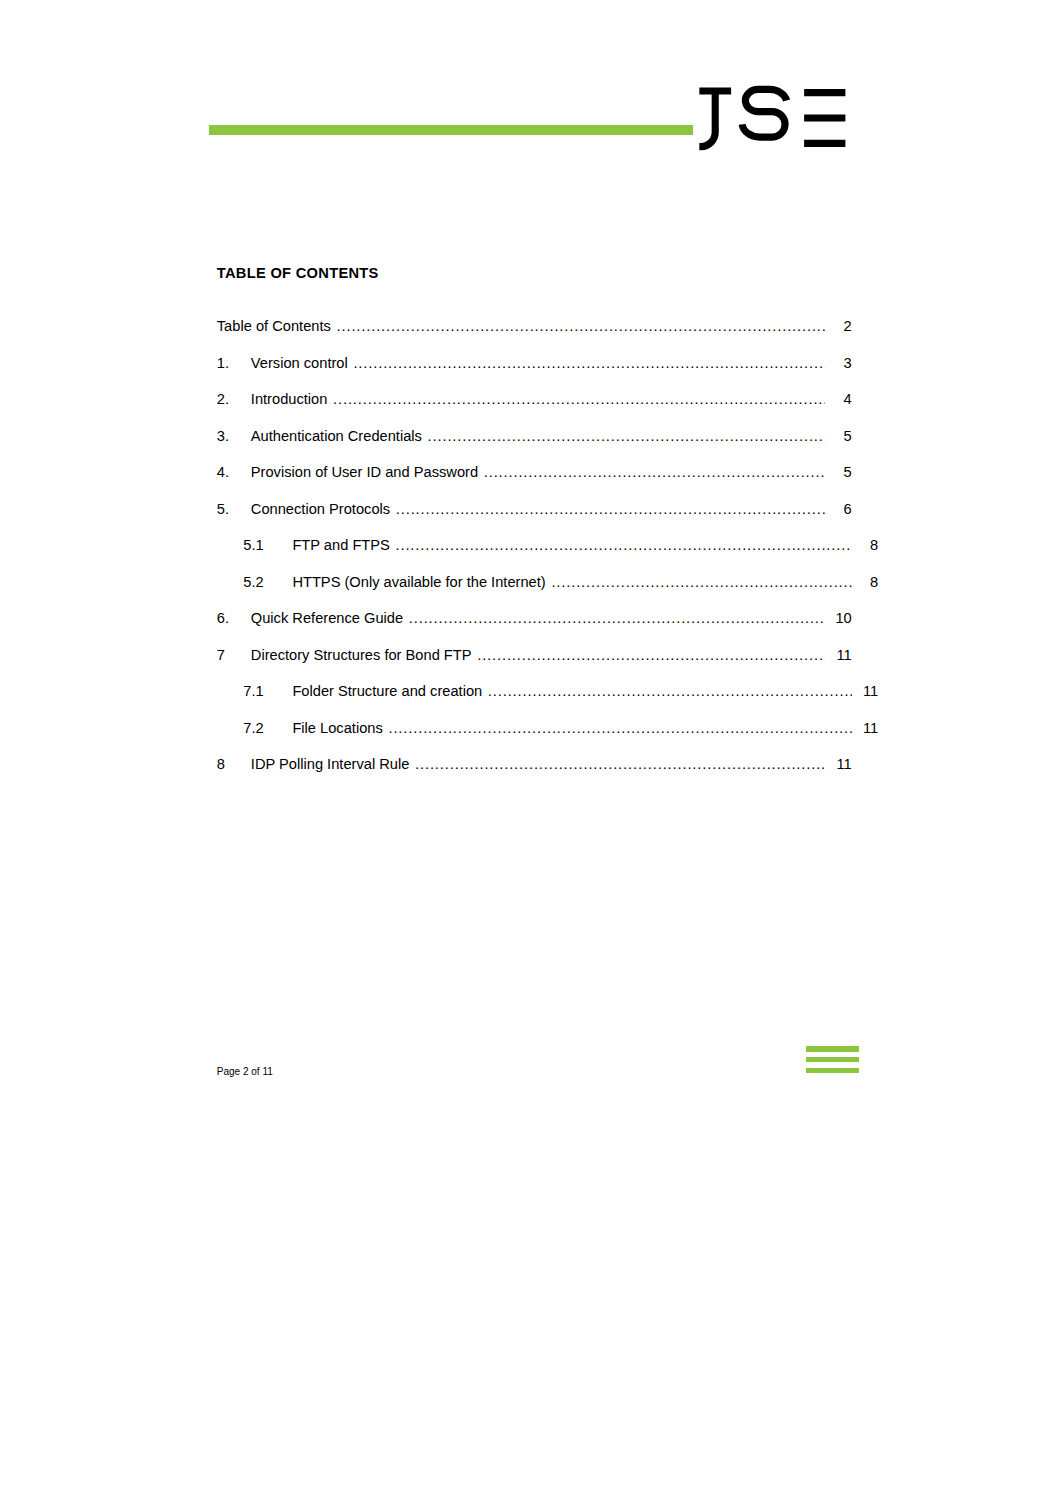TABLE OF CONTENTS
Table of Contents .................................................................................................................................................. 2
1. Version control ....................................................................................................................................... 3
2. Introduction .......................................................................................................................................... 4
3. Authentication Credentials ..................................................................................................................... 5
4. Provision of User ID and Password ......................................................................................................... 5
5. Connection Protocols ............................................................................................................................. 6
5.1 FTP and FTPS ................................................................................................................................. 8
5.2 HTTPS (Only available for the Internet) ......................................................................................... 8
6. Quick Reference Guide ......................................................................................................................... 10
7 Directory Structures for Bond FTP ......................................................................................................... 11
7.1 Folder Structure and creation ......................................................................................................... 11
7.2 File Locations ................................................................................................................................. 11
8 IDP Polling Interval Rule ......................................................................................................................... 11
Page 2 of 11